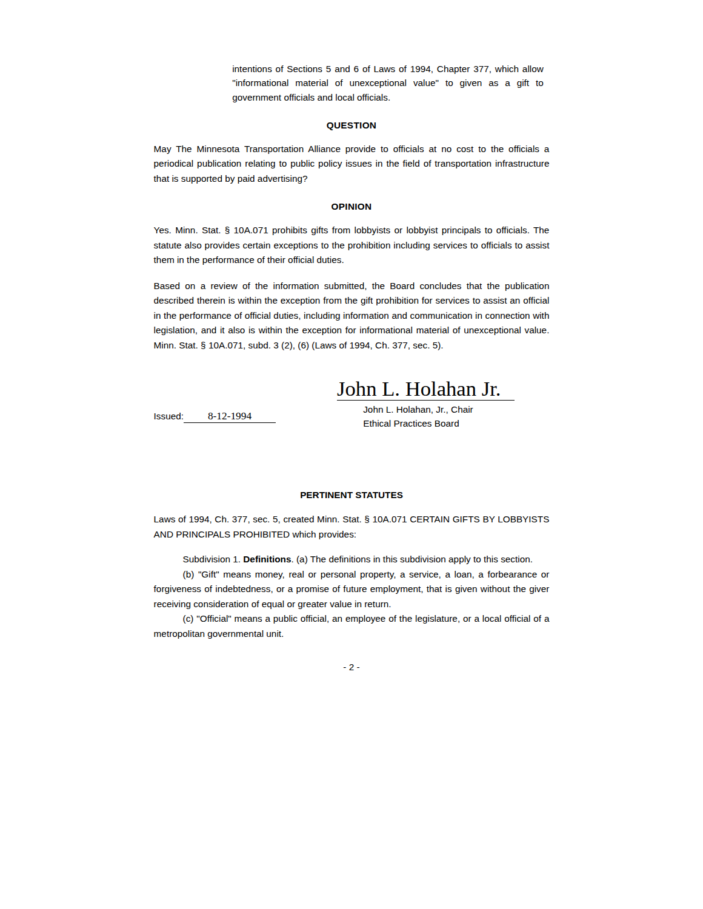intentions of Sections 5 and 6 of Laws of 1994, Chapter 377, which allow "informational material of unexceptional value" to given as a gift to government officials and local officials.
QUESTION
May The Minnesota Transportation Alliance provide to officials at no cost to the officials a periodical publication relating to public policy issues in the field of transportation infrastructure that is supported by paid advertising?
OPINION
Yes. Minn. Stat. § 10A.071 prohibits gifts from lobbyists or lobbyist principals to officials. The statute also provides certain exceptions to the prohibition including services to officials to assist them in the performance of their official duties.
Based on a review of the information submitted, the Board concludes that the publication described therein is within the exception from the gift prohibition for services to assist an official in the performance of official duties, including information and communication in connection with legislation, and it also is within the exception for informational material of unexceptional value. Minn. Stat. § 10A.071, subd. 3 (2), (6) (Laws of 1994, Ch. 377, sec. 5).
Issued: 8-12-1994
John L. Holahan Jr.
John L. Holahan, Jr., Chair
Ethical Practices Board
PERTINENT STATUTES
Laws of 1994, Ch. 377, sec. 5, created Minn. Stat. § 10A.071 CERTAIN GIFTS BY LOBBYISTS AND PRINCIPALS PROHIBITED which provides:
Subdivision 1. Definitions. (a) The definitions in this subdivision apply to this section.
(b) "Gift" means money, real or personal property, a service, a loan, a forbearance or forgiveness of indebtedness, or a promise of future employment, that is given without the giver receiving consideration of equal or greater value in return.
(c) "Official" means a public official, an employee of the legislature, or a local official of a metropolitan governmental unit.
- 2 -